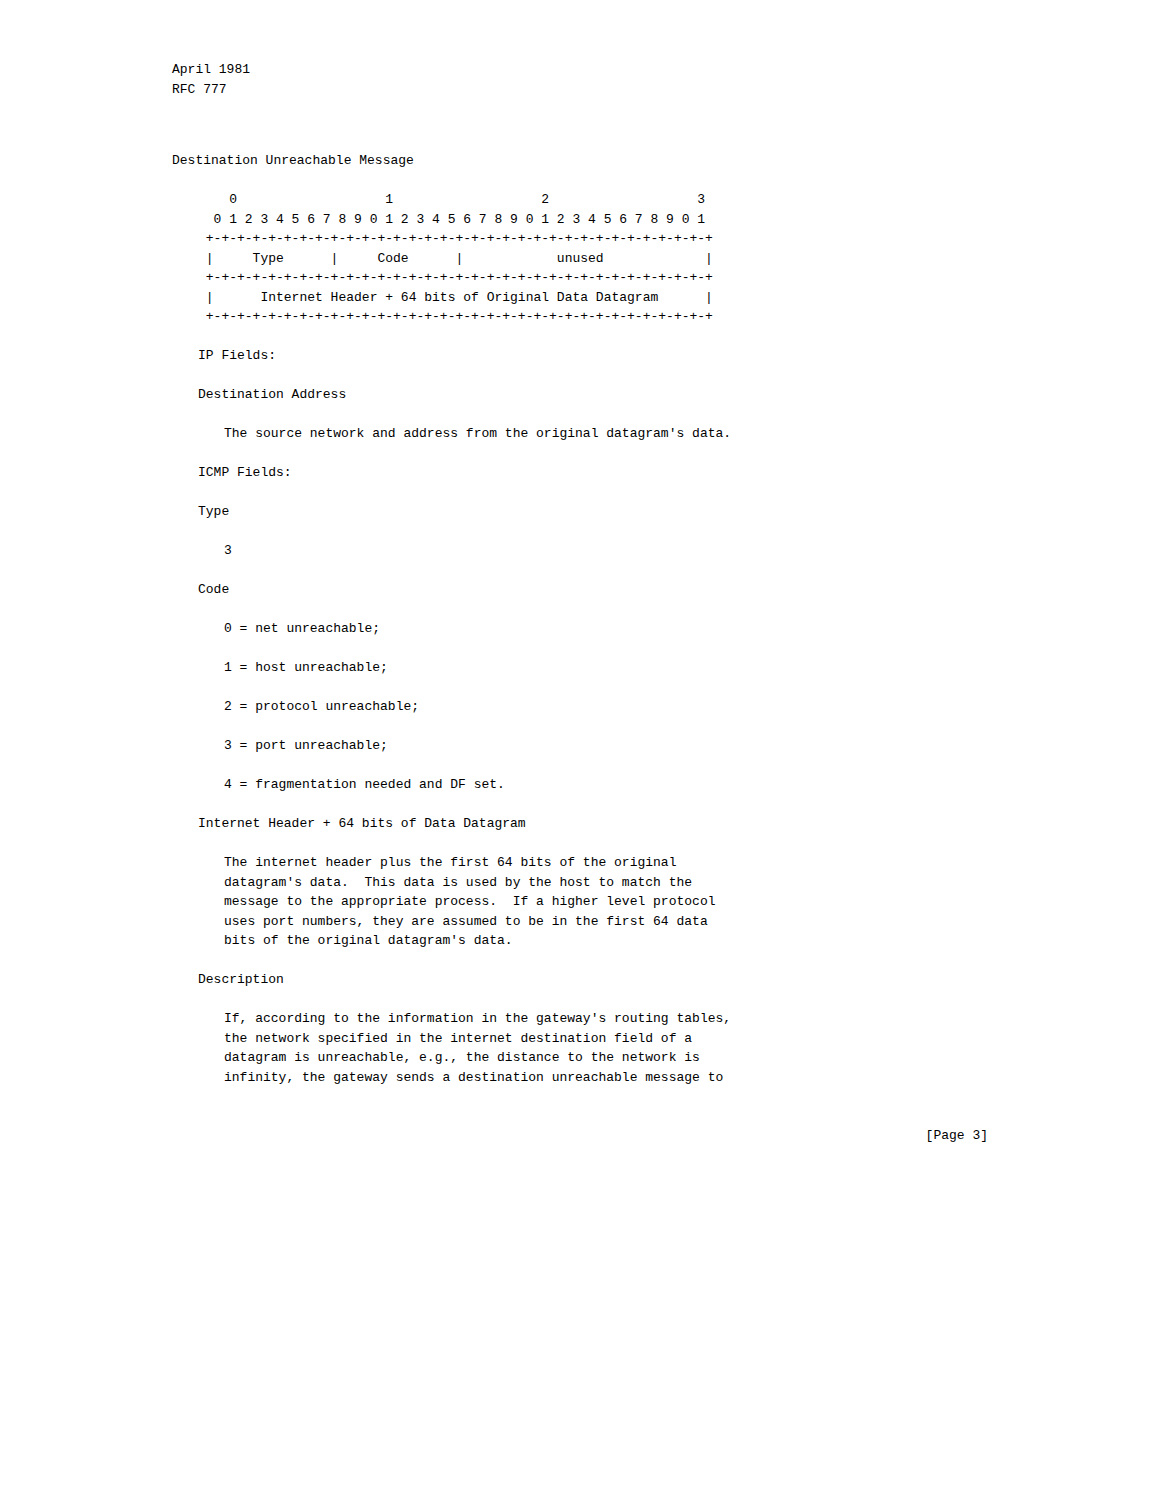April 1981
RFC 777
Destination Unreachable Message
    0                   1                   2                   3
  0 1 2 3 4 5 6 7 8 9 0 1 2 3 4 5 6 7 8 9 0 1 2 3 4 5 6 7 8 9 0 1
 +-+-+-+-+-+-+-+-+-+-+-+-+-+-+-+-+-+-+-+-+-+-+-+-+-+-+-+-+-+-+-+-+
 |     Type      |     Code      |            unused             |
 +-+-+-+-+-+-+-+-+-+-+-+-+-+-+-+-+-+-+-+-+-+-+-+-+-+-+-+-+-+-+-+-+
 |      Internet Header + 64 bits of Original Data Datagram      |
 +-+-+-+-+-+-+-+-+-+-+-+-+-+-+-+-+-+-+-+-+-+-+-+-+-+-+-+-+-+-+-+-+
IP Fields:
Destination Address
The source network and address from the original datagram's data.
ICMP Fields:
Type
3
Code
0 = net unreachable;
1 = host unreachable;
2 = protocol unreachable;
3 = port unreachable;
4 = fragmentation needed and DF set.
Internet Header + 64 bits of Data Datagram
The internet header plus the first 64 bits of the original
datagram's data.  This data is used by the host to match the
message to the appropriate process.  If a higher level protocol
uses port numbers, they are assumed to be in the first 64 data
bits of the original datagram's data.
Description
If, according to the information in the gateway's routing tables,
the network specified in the internet destination field of a
datagram is unreachable, e.g., the distance to the network is
infinity, the gateway sends a destination unreachable message to
[Page 3]